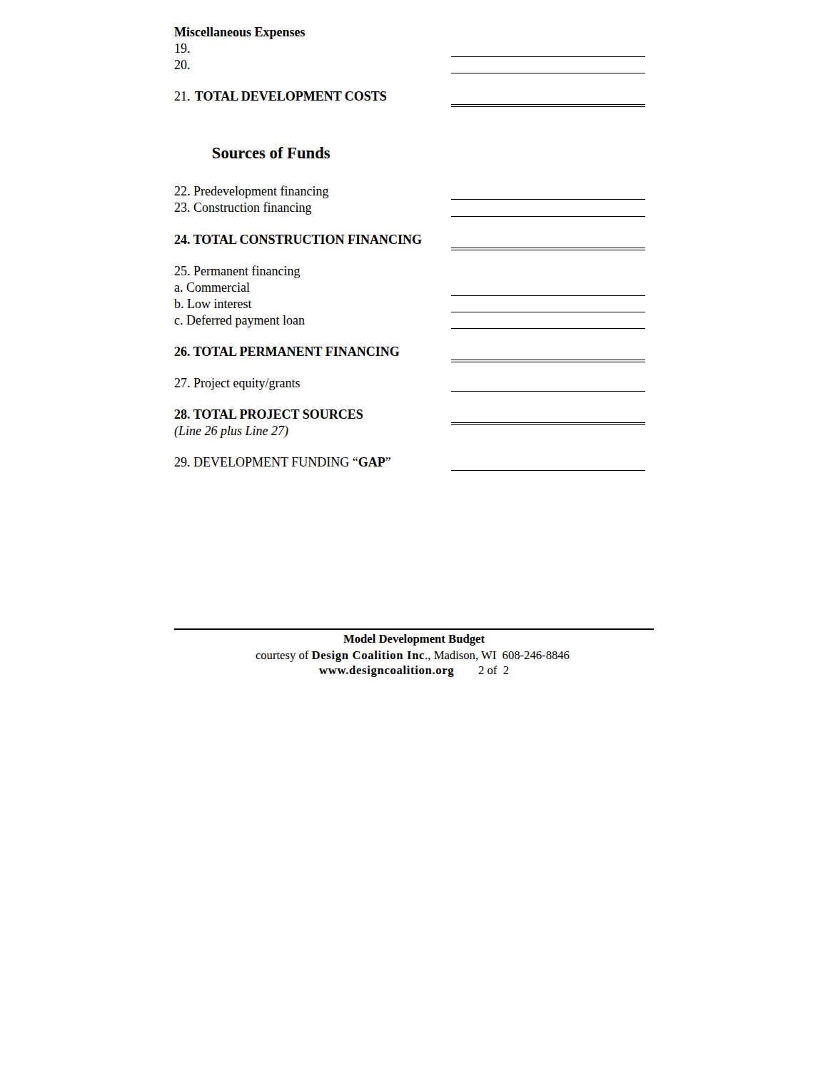| Miscellaneous Expenses | |
| 19. | |
| 20. | |
| 21. TOTAL DEVELOPMENT COSTS | |
Sources of Funds
| 22. Predevelopment financing | |
| 23. Construction financing | |
| 24. TOTAL CONSTRUCTION FINANCING | |
| 25. Permanent financing | |
| a. Commercial | |
| b. Low interest | |
| c. Deferred payment loan | |
| 26. TOTAL PERMANENT FINANCING | |
| 27. Project equity/grants | |
| 28. TOTAL PROJECT SOURCES | |
| (Line 26 plus Line 27) | |
| 29. DEVELOPMENT FUNDING “ GAP ” | |
Model Development Budget
courtesy of Design Coalition Inc., Madison, WI 608-246-8846 www.designcoalition.org 2 of 2